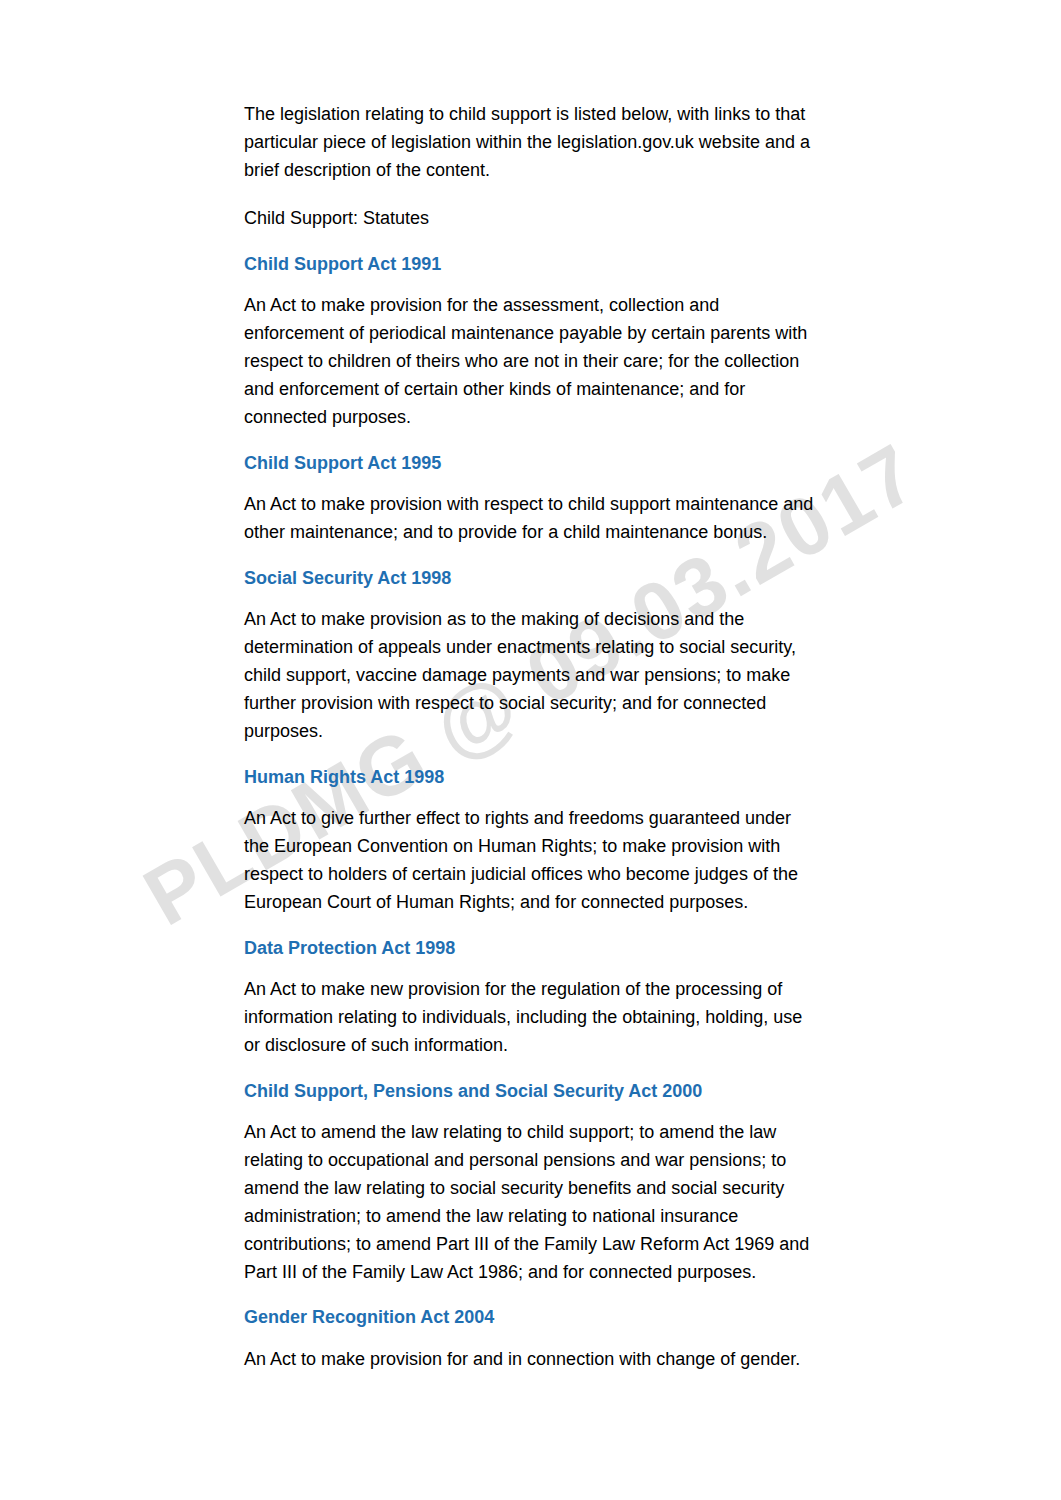PLDMG @ 09.03.2017
The legislation relating to child support is listed below, with links to that particular piece of legislation within the legislation.gov.uk website and a brief description of the content.
Child Support: Statutes
Child Support Act 1991
An Act to make provision for the assessment, collection and enforcement of periodical maintenance payable by certain parents with respect to children of theirs who are not in their care; for the collection and enforcement of certain other kinds of maintenance; and for connected purposes.
Child Support Act 1995
An Act to make provision with respect to child support maintenance and other maintenance; and to provide for a child maintenance bonus.
Social Security Act 1998
An Act to make provision as to the making of decisions and the determination of appeals under enactments relating to social security, child support, vaccine damage payments and war pensions; to make further provision with respect to social security; and for connected purposes.
Human Rights Act 1998
An Act to give further effect to rights and freedoms guaranteed under the European Convention on Human Rights; to make provision with respect to holders of certain judicial offices who become judges of the European Court of Human Rights; and for connected purposes.
Data Protection Act 1998
An Act to make new provision for the regulation of the processing of information relating to individuals, including the obtaining, holding, use or disclosure of such information.
Child Support, Pensions and Social Security Act 2000
An Act to amend the law relating to child support; to amend the law relating to occupational and personal pensions and war pensions; to amend the law relating to social security benefits and social security administration; to amend the law relating to national insurance contributions; to amend Part III of the Family Law Reform Act 1969 and Part III of the Family Law Act 1986; and for connected purposes.
Gender Recognition Act 2004
An Act to make provision for and in connection with change of gender.